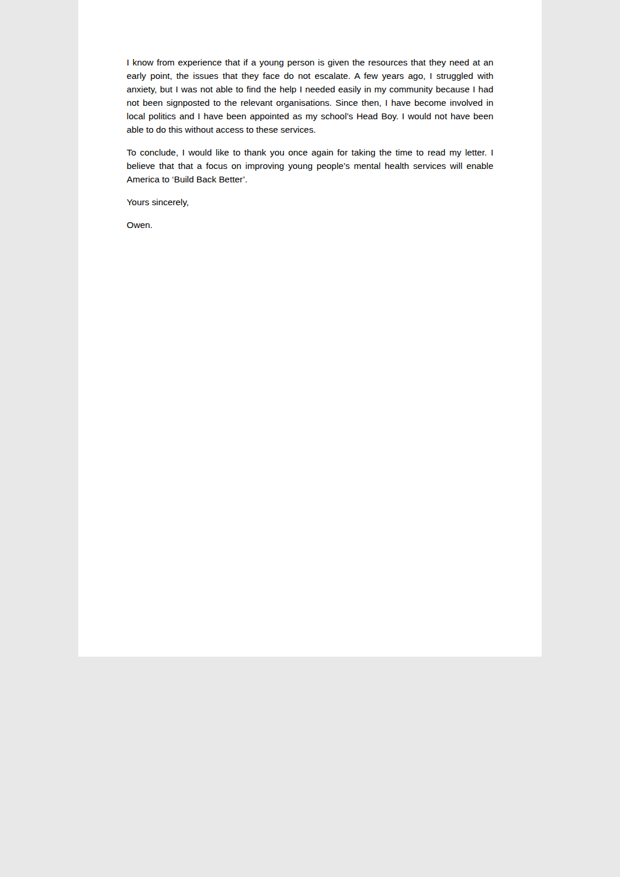I know from experience that if a young person is given the resources that they need at an early point, the issues that they face do not escalate. A few years ago, I struggled with anxiety, but I was not able to find the help I needed easily in my community because I had not been signposted to the relevant organisations. Since then, I have become involved in local politics and I have been appointed as my school’s Head Boy. I would not have been able to do this without access to these services.
To conclude, I would like to thank you once again for taking the time to read my letter. I believe that that a focus on improving young people’s mental health services will enable America to ‘Build Back Better’.
Yours sincerely,
Owen.